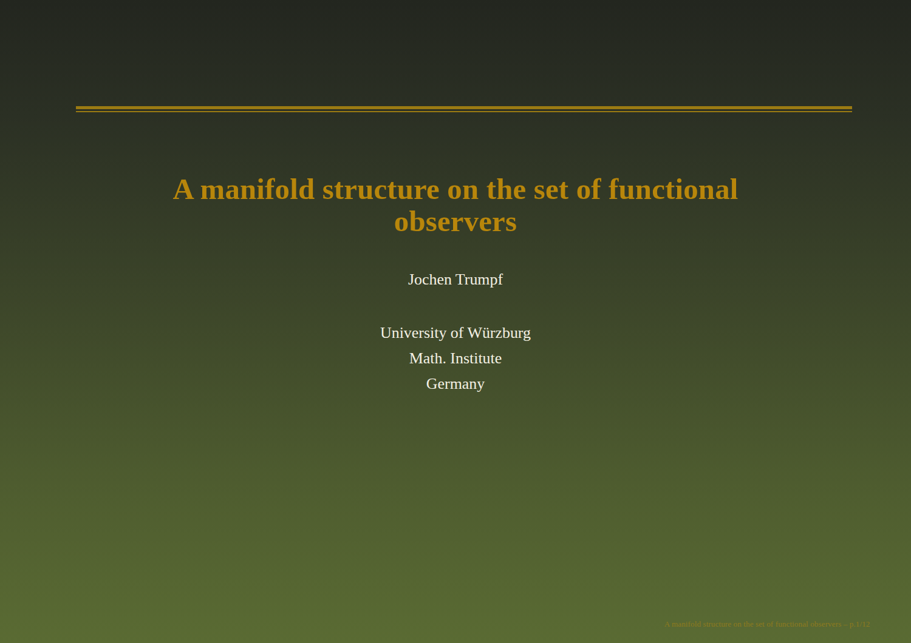A manifold structure on the set of functional observers
Jochen Trumpf
University of Würzburg
Math. Institute
Germany
A manifold structure on the set of functional observers – p.1/12